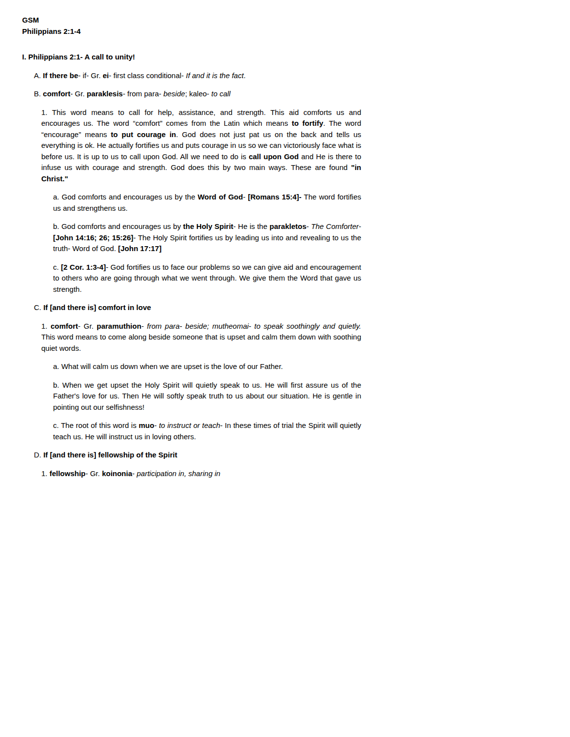GSM
Philippians 2:1-4
I. Philippians 2:1- A call to unity!
A. If there be- if- Gr. ei- first class conditional- If and it is the fact.
B. comfort- Gr. paraklesis- from para- beside; kaleo- to call
1. This word means to call for help, assistance, and strength. This aid comforts us and encourages us. The word “comfort” comes from the Latin which means to fortify. The word “encourage” means to put courage in. God does not just pat us on the back and tells us everything is ok. He actually fortifies us and puts courage in us so we can victoriously face what is before us. It is up to us to call upon God. All we need to do is call upon God and He is there to infuse us with courage and strength. God does this by two main ways. These are found "in Christ."
a. God comforts and encourages us by the Word of God- [Romans 15:4]- The word fortifies us and strengthens us.
b. God comforts and encourages us by the Holy Spirit- He is the parakletos- The Comforter- [John 14:16; 26; 15:26]- The Holy Spirit fortifies us by leading us into and revealing to us the truth- Word of God. [John 17:17]
c. [2 Cor. 1:3-4]- God fortifies us to face our problems so we can give aid and encouragement to others who are going through what we went through. We give them the Word that gave us strength.
C. If [and there is] comfort in love
1. comfort- Gr. paramuthion- from para- beside; mutheomai- to speak soothingly and quietly. This word means to come along beside someone that is upset and calm them down with soothing quiet words.
a. What will calm us down when we are upset is the love of our Father.
b. When we get upset the Holy Spirit will quietly speak to us. He will first assure us of the Father's love for us. Then He will softly speak truth to us about our situation. He is gentle in pointing out our selfishness!
c. The root of this word is muo- to instruct or teach- In these times of trial the Spirit will quietly teach us. He will instruct us in loving others.
D. If [and there is] fellowship of the Spirit
1. fellowship- Gr. koinonia- participation in, sharing in